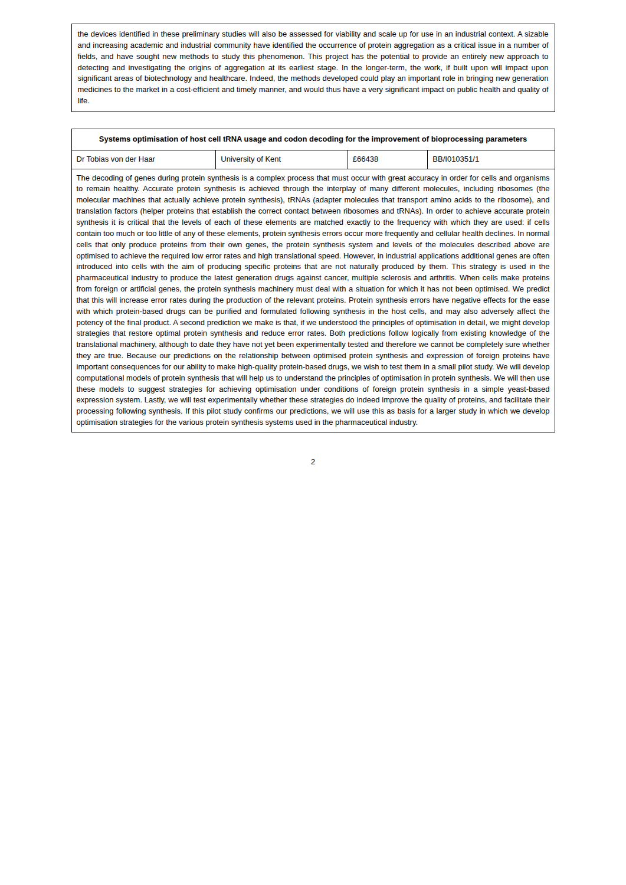the devices identified in these preliminary studies will also be assessed for viability and scale up for use in an industrial context. A sizable and increasing academic and industrial community have identified the occurrence of protein aggregation as a critical issue in a number of fields, and have sought new methods to study this phenomenon. This project has the potential to provide an entirely new approach to detecting and investigating the origins of aggregation at its earliest stage. In the longer-term, the work, if built upon will impact upon significant areas of biotechnology and healthcare. Indeed, the methods developed could play an important role in bringing new generation medicines to the market in a cost-efficient and timely manner, and would thus have a very significant impact on public health and quality of life.
| Systems optimisation of host cell tRNA usage and codon decoding for the improvement of bioprocessing parameters |
| --- |
| Dr Tobias von der Haar | University of Kent | £66438 | BB/I010351/1 |
| The decoding of genes during protein synthesis is a complex process that must occur with great accuracy in order for cells and organisms to remain healthy. Accurate protein synthesis is achieved through the interplay of many different molecules, including ribosomes (the molecular machines that actually achieve protein synthesis), tRNAs (adapter molecules that transport amino acids to the ribosome), and translation factors (helper proteins that establish the correct contact between ribosomes and tRNAs). In order to achieve accurate protein synthesis it is critical that the levels of each of these elements are matched exactly to the frequency with which they are used: if cells contain too much or too little of any of these elements, protein synthesis errors occur more frequently and cellular health declines. In normal cells that only produce proteins from their own genes, the protein synthesis system and levels of the molecules described above are optimised to achieve the required low error rates and high translational speed. However, in industrial applications additional genes are often introduced into cells with the aim of producing specific proteins that are not naturally produced by them. This strategy is used in the pharmaceutical industry to produce the latest generation drugs against cancer, multiple sclerosis and arthritis. When cells make proteins from foreign or artificial genes, the protein synthesis machinery must deal with a situation for which it has not been optimised. We predict that this will increase error rates during the production of the relevant proteins. Protein synthesis errors have negative effects for the ease with which protein-based drugs can be purified and formulated following synthesis in the host cells, and may also adversely affect the potency of the final product. A second prediction we make is that, if we understood the principles of optimisation in detail, we might develop strategies that restore optimal protein synthesis and reduce error rates. Both predictions follow logically from existing knowledge of the translational machinery, although to date they have not yet been experimentally tested and therefore we cannot be completely sure whether they are true. Because our predictions on the relationship between optimised protein synthesis and expression of foreign proteins have important consequences for our ability to make high-quality protein-based drugs, we wish to test them in a small pilot study. We will develop computational models of protein synthesis that will help us to understand the principles of optimisation in protein synthesis. We will then use these models to suggest strategies for achieving optimisation under conditions of foreign protein synthesis in a simple yeast-based expression system. Lastly, we will test experimentally whether these strategies do indeed improve the quality of proteins, and facilitate their processing following synthesis. If this pilot study confirms our predictions, we will use this as basis for a larger study in which we develop optimisation strategies for the various protein synthesis systems used in the pharmaceutical industry. |
2